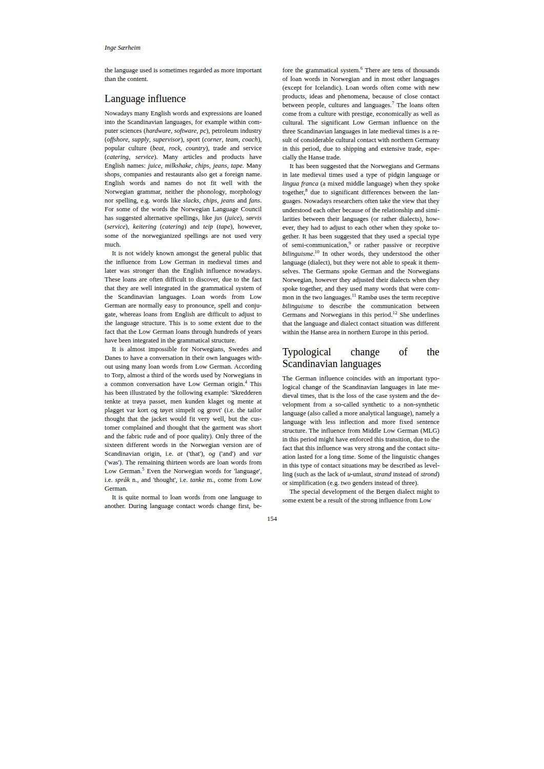Inge Særheim
the language used is sometimes regarded as more important than the content.
Language influence
Nowadays many English words and expressions are loaned into the Scandinavian languages, for example within computer sciences (hardware, software, pc), petroleum industry (offshore, supply, supervisor), sport (corner, team, coach), popular culture (beat, rock, country), trade and service (catering, service). Many articles and products have English names: juice, milkshake, chips, jeans, tape. Many shops, companies and restaurants also get a foreign name. English words and names do not fit well with the Norwegian grammar, neither the phonology, morphology nor spelling, e.g. words like slacks, chips, jeans and fans. For some of the words the Norwegian Language Council has suggested alternative spellings, like jus (juice), sørvis (service), keitering (catering) and teip (tape), however, some of the norwegianized spellings are not used very much.
It is not widely known amongst the general public that the influence from Low German in medieval times and later was stronger than the English influence nowadays. These loans are often difficult to discover, due to the fact that they are well integrated in the grammatical system of the Scandinavian languages. Loan words from Low German are normally easy to pronounce, spell and conjugate, whereas loans from English are difficult to adjust to the language structure. This is to some extent due to the fact that the Low German loans through hundreds of years have been integrated in the grammatical structure.
It is almost impossible for Norwegians, Swedes and Danes to have a conversation in their own languages without using many loan words from Low German. According to Torp, almost a third of the words used by Norwegians in a common conversation have Low German origin.4 This has been illustrated by the following example: 'Skredderen tenkte at trøya passet, men kunden klaget og mente at plagget var kort og tøyet simpelt og grovt' (i.e. the tailor thought that the jacket would fit very well, but the customer complained and thought that the garment was short and the fabric rude and of poor quality). Only three of the sixteen different words in the Norwegian version are of Scandinavian origin, i.e. at ('that'), og ('and') and var ('was'). The remaining thirteen words are loan words from Low German.5 Even the Norwegian words for 'language', i.e. språk n., and 'thought', i.e. tanke m., come from Low German.
It is quite normal to loan words from one language to another. During language contact words change first, before the grammatical system.6 There are tens of thousands of loan words in Norwegian and in most other languages (except for Icelandic). Loan words often come with new products, ideas and phenomena, because of close contact between people, cultures and languages.7 The loans often come from a culture with prestige, economically as well as cultural. The significant Low German influence on the three Scandinavian languages in late medieval times is a result of considerable cultural contact with northern Germany in this period, due to shipping and extensive trade, especially the Hanse trade.
It has been suggested that the Norwegians and Germans in late medieval times used a type of pidgin language or lingua franca (a mixed middle language) when they spoke together,8 due to significant differences between the languages. Nowadays researchers often take the view that they understood each other because of the relationship and similarities between their languages (or rather dialects), however, they had to adjust to each other when they spoke together. It has been suggested that they used a special type of semi-communication,9 or rather passive or receptive bilinguisme.10 In other words, they understood the other language (dialect), but they were not able to speak it themselves. The Germans spoke German and the Norwegians Norwegian, however they adjusted their dialects when they spoke together, and they used many words that were common in the two languages.11 Rambø uses the term receptive bilinguisme to describe the communication between Germans and Norwegians in this period.12 She underlines that the language and dialect contact situation was different within the Hanse area in northern Europe in this period.
Typological change of the Scandinavian languages
The German influence coincides with an important typological change of the Scandinavian languages in late medieval times, that is the loss of the case system and the development from a so-called synthetic to a non-synthetic language (also called a more analytical language), namely a language with less inflection and more fixed sentence structure. The influence from Middle Low German (MLG) in this period might have enforced this transition, due to the fact that this influence was very strong and the contact situation lasted for a long time. Some of the linguistic changes in this type of contact situations may be described as levelling (such as the lack of u-umlaut, strand instead of strond) or simplification (e.g. two genders instead of three).
The special development of the Bergen dialect might to some extent be a result of the strong influence from Low
154